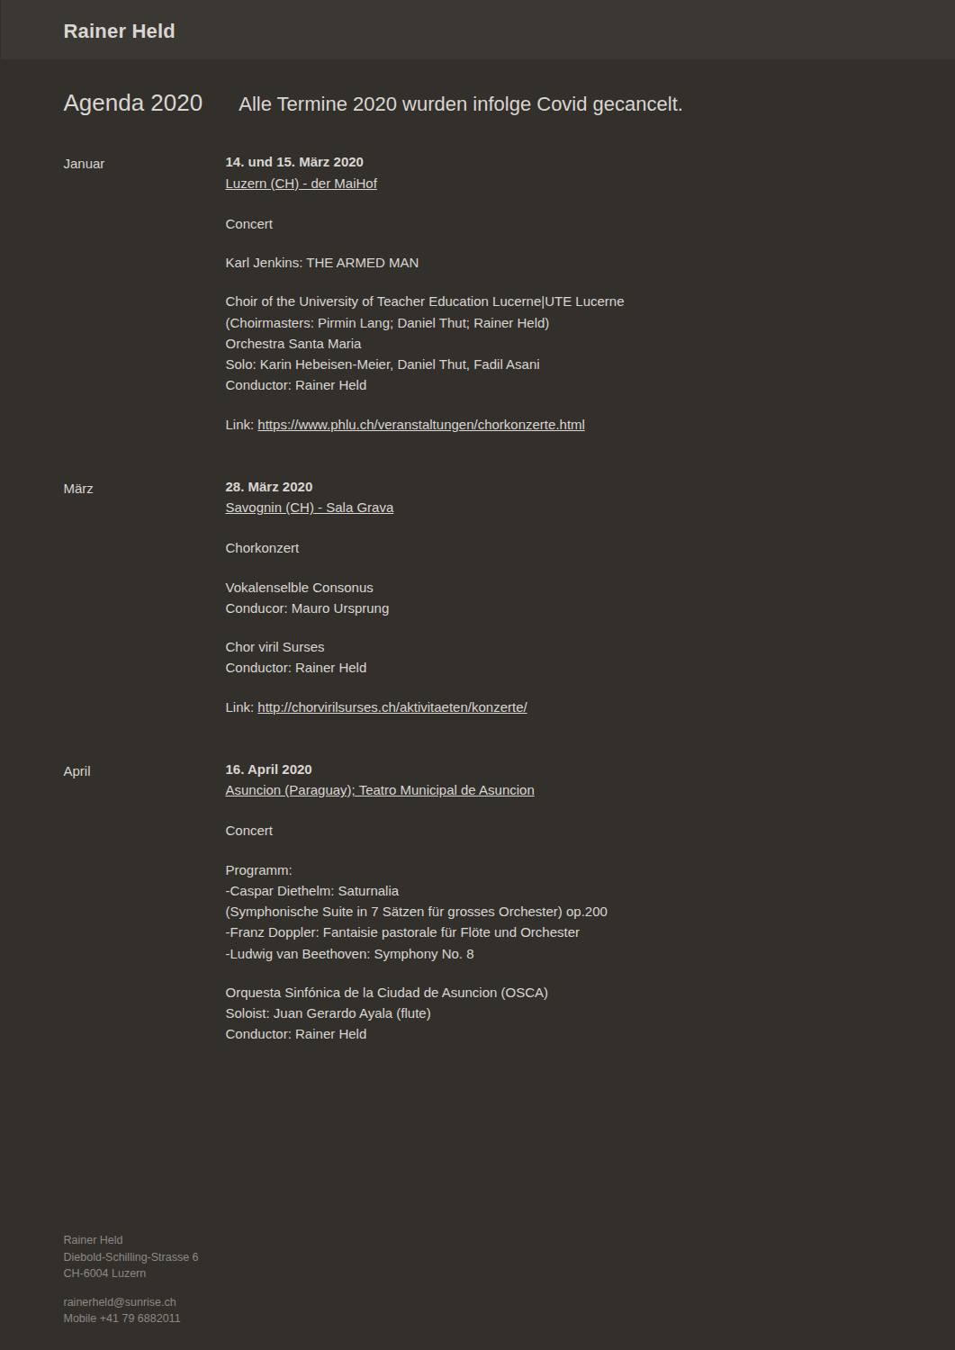Rainer Held
Agenda 2020
Alle Termine 2020 wurden infolge Covid gecancelt.
Januar
14. und 15. März 2020
Luzern (CH) - der MaiHof
Concert
Karl Jenkins: THE ARMED MAN
Choir of the University of Teacher Education Lucerne|UTE Lucerne
(Choirmasters: Pirmin Lang; Daniel Thut; Rainer Held)
Orchestra Santa Maria
Solo: Karin Hebeisen-Meier, Daniel Thut, Fadil Asani
Conductor: Rainer Held
Link: https://www.phlu.ch/veranstaltungen/chorkonzerte.html
März
28. März 2020
Savognin (CH) - Sala Grava
Chorkonzert
Vokalenselble Consonus
Conducor: Mauro Ursprung
Chor viril Surses
Conductor: Rainer Held
Link: http://chorvirilsurses.ch/aktivitaeten/konzerte/
April
16. April 2020
Asuncion (Paraguay); Teatro Municipal de Asuncion
Concert
Programm:
-Caspar Diethelm: Saturnalia
(Symphonische Suite in 7 Sätzen für grosses Orchester) op.200
-Franz Doppler: Fantaisie pastorale für Flöte und Orchester
-Ludwig van Beethoven: Symphony No. 8
Orquesta Sinfónica de la Ciudad de Asuncion (OSCA)
Soloist: Juan Gerardo Ayala (flute)
Conductor: Rainer Held
Rainer Held
Diebold-Schilling-Strasse 6
CH-6004 Luzern
rainerheld@sunrise.ch
Mobile +41 79 6882011